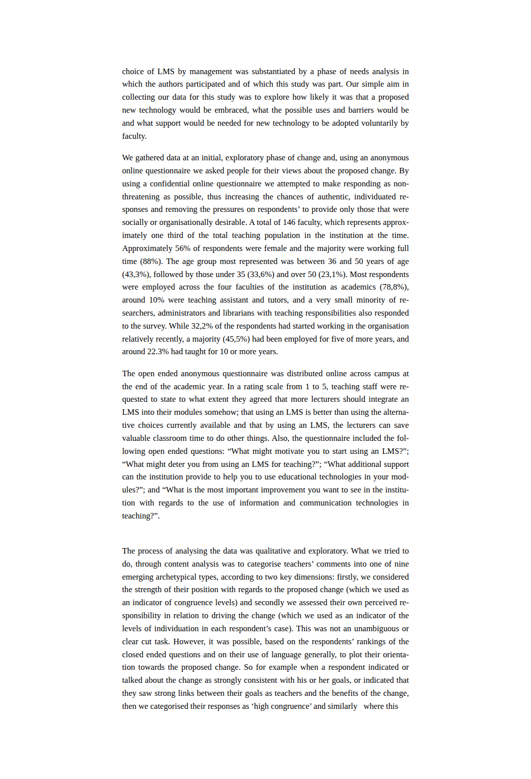choice of LMS by management was substantiated by a phase of needs analysis in which the authors participated and of which this study was part. Our simple aim in collecting our data for this study was to explore how likely it was that a proposed new technology would be embraced, what the possible uses and barriers would be and what support would be needed for new technology to be adopted voluntarily by faculty.
We gathered data at an initial, exploratory phase of change and, using an anonymous online questionnaire we asked people for their views about the proposed change. By using a confidential online questionnaire we attempted to make responding as non-threatening as possible, thus increasing the chances of authentic, individuated responses and removing the pressures on respondents’ to provide only those that were socially or organisationally desirable. A total of 146 faculty, which represents approximately one third of the total teaching population in the institution at the time. Approximately 56% of respondents were female and the majority were working full time (88%). The age group most represented was between 36 and 50 years of age (43,3%), followed by those under 35 (33,6%) and over 50 (23,1%). Most respondents were employed across the four faculties of the institution as academics (78,8%), around 10% were teaching assistant and tutors, and a very small minority of researchers, administrators and librarians with teaching responsibilities also responded to the survey. While 32,2% of the respondents had started working in the organisation relatively recently, a majority (45,5%) had been employed for five of more years, and around 22.3% had taught for 10 or more years.
The open ended anonymous questionnaire was distributed online across campus at the end of the academic year. In a rating scale from 1 to 5, teaching staff were requested to state to what extent they agreed that more lecturers should integrate an LMS into their modules somehow; that using an LMS is better than using the alternative choices currently available and that by using an LMS, the lecturers can save valuable classroom time to do other things. Also, the questionnaire included the following open ended questions: “What might motivate you to start using an LMS?”; “What might deter you from using an LMS for teaching?”; “What additional support can the institution provide to help you to use educational technologies in your modules?”; and “What is the most important improvement you want to see in the institution with regards to the use of information and communication technologies in teaching?”.
The process of analysing the data was qualitative and exploratory. What we tried to do, through content analysis was to categorise teachers’ comments into one of nine emerging archetypical types, according to two key dimensions: firstly, we considered the strength of their position with regards to the proposed change (which we used as an indicator of congruence levels) and secondly we assessed their own perceived responsibility in relation to driving the change (which we used as an indicator of the levels of individuation in each respondent’s case). This was not an unambiguous or clear cut task. However, it was possible, based on the respondents’ rankings of the closed ended questions and on their use of language generally, to plot their orientation towards the proposed change. So for example when a respondent indicated or talked about the change as strongly consistent with his or her goals, or indicated that they saw strong links between their goals as teachers and the benefits of the change, then we categorised their responses as ‘high congruence’ and similarly where this